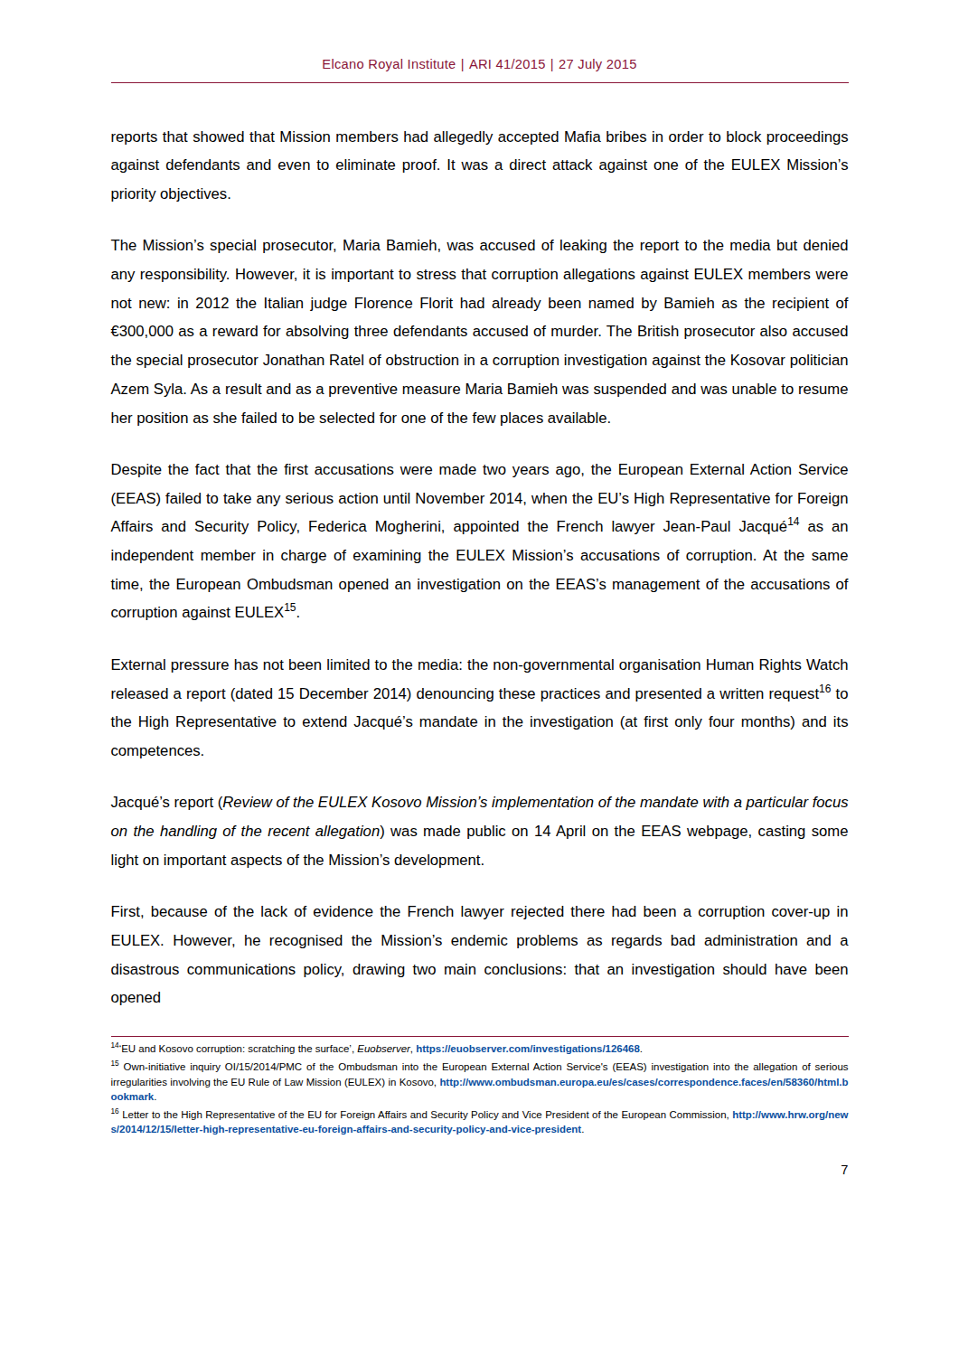Elcano Royal Institute|ARI 41/2015|27 July 2015
reports that showed that Mission members had allegedly accepted Mafia bribes in order to block proceedings against defendants and even to eliminate proof. It was a direct attack against one of the EULEX Mission’s priority objectives.
The Mission’s special prosecutor, Maria Bamieh, was accused of leaking the report to the media but denied any responsibility. However, it is important to stress that corruption allegations against EULEX members were not new: in 2012 the Italian judge Florence Florit had already been named by Bamieh as the recipient of €300,000 as a reward for absolving three defendants accused of murder. The British prosecutor also accused the special prosecutor Jonathan Ratel of obstruction in a corruption investigation against the Kosovar politician Azem Syla. As a result and as a preventive measure Maria Bamieh was suspended and was unable to resume her position as she failed to be selected for one of the few places available.
Despite the fact that the first accusations were made two years ago, the European External Action Service (EEAS) failed to take any serious action until November 2014, when the EU’s High Representative for Foreign Affairs and Security Policy, Federica Mogherini, appointed the French lawyer Jean-Paul Jacqué14 as an independent member in charge of examining the EULEX Mission’s accusations of corruption. At the same time, the European Ombudsman opened an investigation on the EEAS’s management of the accusations of corruption against EULEX15.
External pressure has not been limited to the media: the non-governmental organisation Human Rights Watch released a report (dated 15 December 2014) denouncing these practices and presented a written request16 to the High Representative to extend Jacqué’s mandate in the investigation (at first only four months) and its competences.
Jacqué’s report (Review of the EULEX Kosovo Mission’s implementation of the mandate with a particular focus on the handling of the recent allegation) was made public on 14 April on the EEAS webpage, casting some light on important aspects of the Mission’s development.
First, because of the lack of evidence the French lawyer rejected there had been a corruption cover-up in EULEX. However, he recognised the Mission’s endemic problems as regards bad administration and a disastrous communications policy, drawing two main conclusions: that an investigation should have been opened
14‘EU and Kosovo corruption: scratching the surface’, Euobserver, https://euobserver.com/investigations/126468.
15 Own-initiative inquiry OI/15/2014/PMC of the Ombudsman into the European External Action Service's (EEAS) investigation into the allegation of serious irregularities involving the EU Rule of Law Mission (EULEX) in Kosovo, http://www.ombudsman.europa.eu/es/cases/correspondence.faces/en/58360/html.bookmark.
16 Letter to the High Representative of the EU for Foreign Affairs and Security Policy and Vice President of the European Commission, http://www.hrw.org/news/2014/12/15/letter-high-representative-eu-foreign-affairs-and-security-policy-and-vice-president.
7